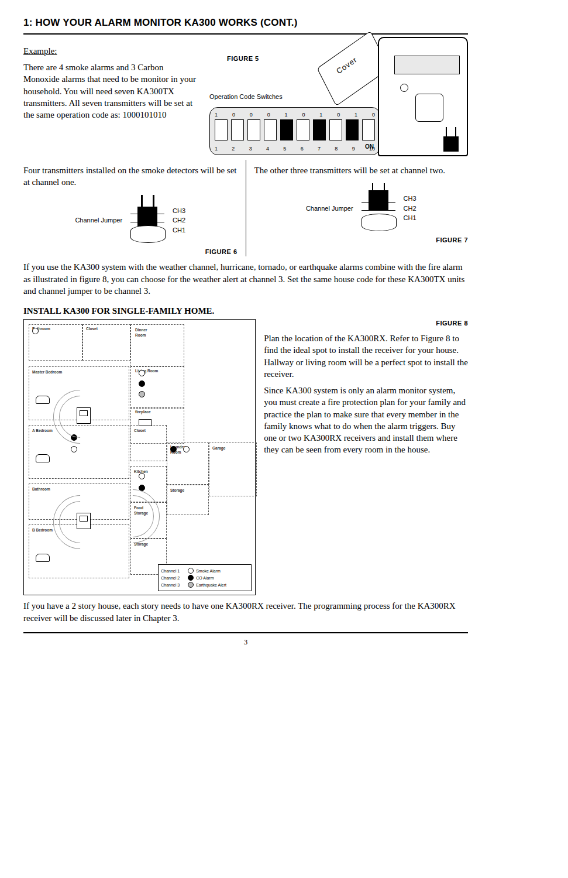1: HOW YOUR ALARM MONITOR KA300 WORKS (CONT.)
Example:
There are 4 smoke alarms and 3 Carbon Monoxide alarms that need to be monitor in your household. You will need seven KA300TX transmitters. All seven transmitters will be set at the same operation code as: 1000101010
FIGURE 5
Operation Code Switches
1000101010
12345678910
↓
ON
Cover
Four transmitters installed on the smoke detectors will be set at channel one.
Channel Jumper
CH3
CH2
CH1
FIGURE 6
The other three transmitters will be set at channel two.
Channel Jumper
CH3
CH2
CH1
FIGURE 7
If you use the KA300 system with the weather channel, hurricane, tornado, or earthquake alarms combine with the fire alarm as illustrated in figure 8, you can choose for the weather alert at channel 3. Set the same house code for these KA300TX units and channel jumper to be channel 3.
INSTALL KA300 FOR SINGLE-FAMILY HOME.
Bathroom
Closet
Dinner
Room
Living Room
Master Bedroom
fireplace
A Bedroom
Closet
Laundry
Room
Garage
Kitchen
Storage
Bathroom
Food
Storage
B Bedroom
Storage
Channel 1 Smoke Alarm
Channel 2 CO Alarm
Channel 3 Earthquake Alert
FIGURE 8
Plan the location of the KA300RX. Refer to Figure 8 to find the ideal spot to install the receiver for your house. Hallway or living room will be a perfect spot to install the receiver.
Since KA300 system is only an alarm monitor system, you must create a fire protection plan for your family and practice the plan to make sure that every member in the family knows what to do when the alarm triggers. Buy one or two KA300RX receivers and install them where they can be seen from every room in the house.
If you have a 2 story house, each story needs to have one KA300RX receiver. The programming process for the KA300RX receiver will be discussed later in Chapter 3.
3